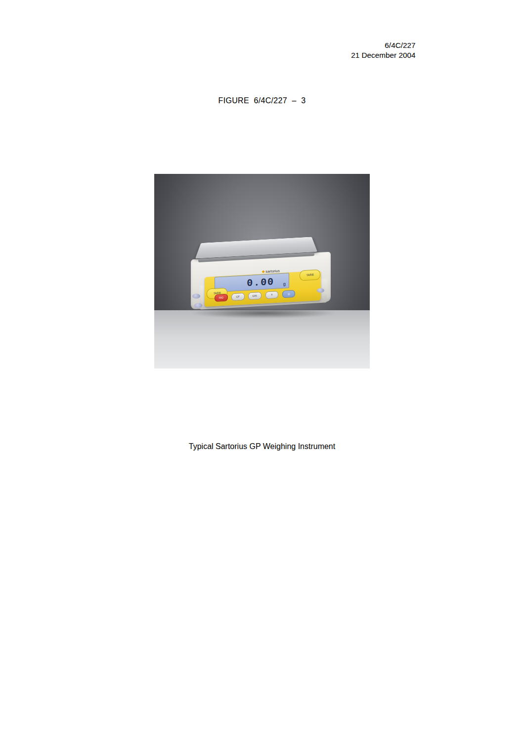6/4C/227
21 December 2004
FIGURE 6/4C/227 – 3
◆ sartorius
0.00 g
TARE
TARE
ISO
CF
CAL
T
◎
Typical Sartorius GP Weighing Instrument